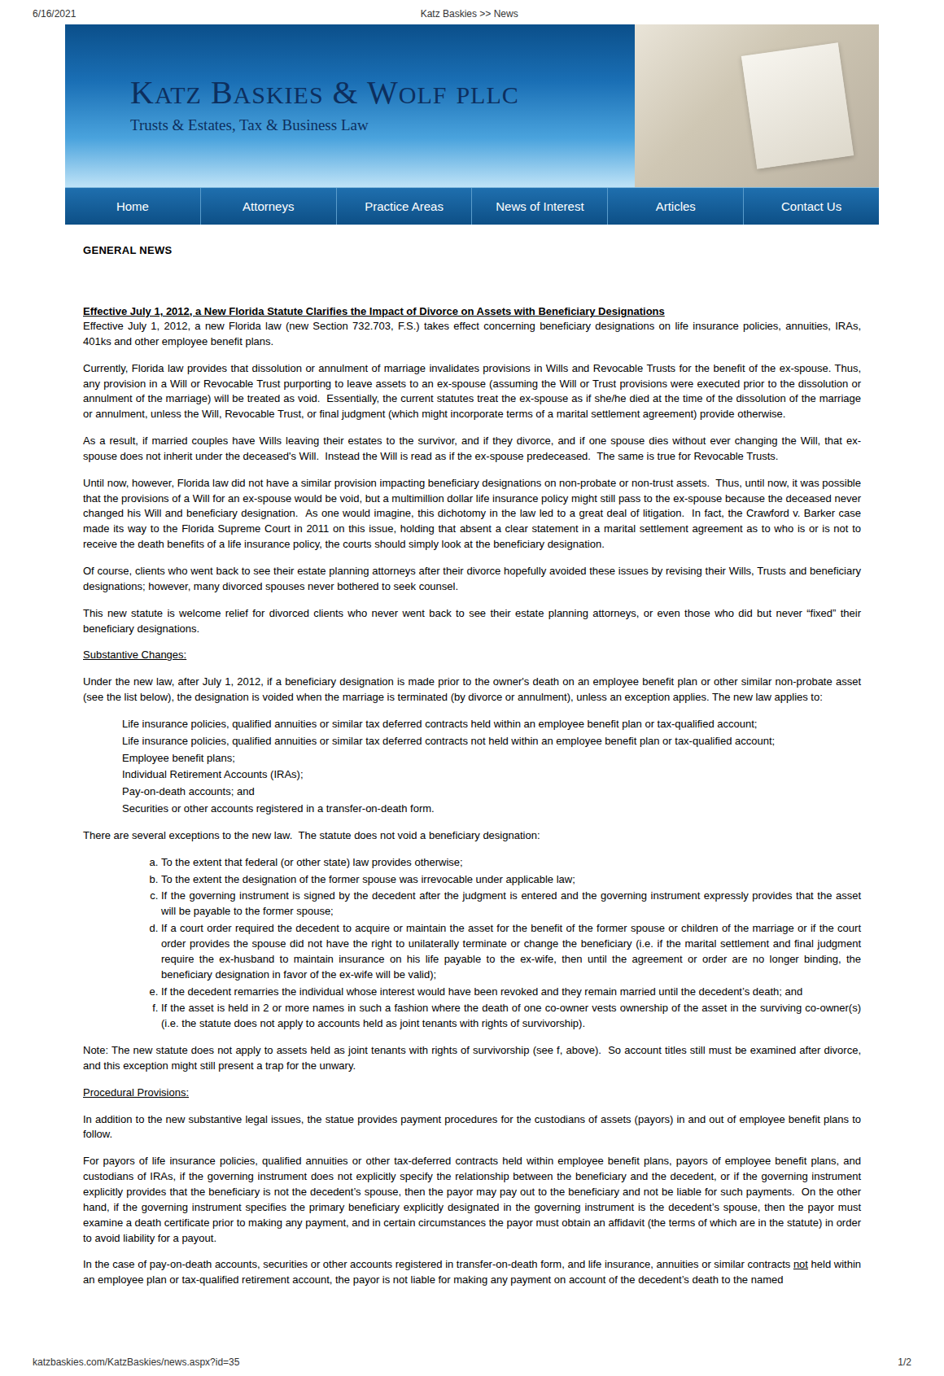6/16/2021
Katz Baskies >> News
KATZ BASKIES & WOLF PLLC
Trusts & Estates, Tax & Business Law
Home Attorneys Practice Areas News of Interest Articles Contact Us
GENERAL NEWS
Effective July 1, 2012, a New Florida Statute Clarifies the Impact of Divorce on Assets with Beneficiary Designations
Effective July 1, 2012, a new Florida law (new Section 732.703, F.S.) takes effect concerning beneficiary designations on life insurance policies, annuities, IRAs, 401ks and other employee benefit plans.
Currently, Florida law provides that dissolution or annulment of marriage invalidates provisions in Wills and Revocable Trusts for the benefit of the ex-spouse. Thus, any provision in a Will or Revocable Trust purporting to leave assets to an ex-spouse (assuming the Will or Trust provisions were executed prior to the dissolution or annulment of the marriage) will be treated as void. Essentially, the current statutes treat the ex-spouse as if she/he died at the time of the dissolution of the marriage or annulment, unless the Will, Revocable Trust, or final judgment (which might incorporate terms of a marital settlement agreement) provide otherwise.
As a result, if married couples have Wills leaving their estates to the survivor, and if they divorce, and if one spouse dies without ever changing the Will, that ex-spouse does not inherit under the deceased's Will. Instead the Will is read as if the ex-spouse predeceased. The same is true for Revocable Trusts.
Until now, however, Florida law did not have a similar provision impacting beneficiary designations on non-probate or non-trust assets. Thus, until now, it was possible that the provisions of a Will for an ex-spouse would be void, but a multimillion dollar life insurance policy might still pass to the ex-spouse because the deceased never changed his Will and beneficiary designation. As one would imagine, this dichotomy in the law led to a great deal of litigation. In fact, the Crawford v. Barker case made its way to the Florida Supreme Court in 2011 on this issue, holding that absent a clear statement in a marital settlement agreement as to who is or is not to receive the death benefits of a life insurance policy, the courts should simply look at the beneficiary designation.
Of course, clients who went back to see their estate planning attorneys after their divorce hopefully avoided these issues by revising their Wills, Trusts and beneficiary designations; however, many divorced spouses never bothered to seek counsel.
This new statute is welcome relief for divorced clients who never went back to see their estate planning attorneys, or even those who did but never “fixed” their beneficiary designations.
Substantive Changes:
Under the new law, after July 1, 2012, if a beneficiary designation is made prior to the owner's death on an employee benefit plan or other similar non-probate asset (see the list below), the designation is voided when the marriage is terminated (by divorce or annulment), unless an exception applies. The new law applies to:
Life insurance policies, qualified annuities or similar tax deferred contracts held within an employee benefit plan or tax-qualified account;
Life insurance policies, qualified annuities or similar tax deferred contracts not held within an employee benefit plan or tax-qualified account;
Employee benefit plans;
Individual Retirement Accounts (IRAs);
Pay-on-death accounts; and
Securities or other accounts registered in a transfer-on-death form.
There are several exceptions to the new law. The statute does not void a beneficiary designation:
To the extent that federal (or other state) law provides otherwise;
To the extent the designation of the former spouse was irrevocable under applicable law;
If the governing instrument is signed by the decedent after the judgment is entered and the governing instrument expressly provides that the asset will be payable to the former spouse;
If a court order required the decedent to acquire or maintain the asset for the benefit of the former spouse or children of the marriage or if the court order provides the spouse did not have the right to unilaterally terminate or change the beneficiary (i.e. if the marital settlement and final judgment require the ex-husband to maintain insurance on his life payable to the ex-wife, then until the agreement or order are no longer binding, the beneficiary designation in favor of the ex-wife will be valid);
If the decedent remarries the individual whose interest would have been revoked and they remain married until the decedent’s death; and
If the asset is held in 2 or more names in such a fashion where the death of one co-owner vests ownership of the asset in the surviving co-owner(s) (i.e. the statute does not apply to accounts held as joint tenants with rights of survivorship).
Note: The new statute does not apply to assets held as joint tenants with rights of survivorship (see f, above). So account titles still must be examined after divorce, and this exception might still present a trap for the unwary.
Procedural Provisions:
In addition to the new substantive legal issues, the statue provides payment procedures for the custodians of assets (payors) in and out of employee benefit plans to follow.
For payors of life insurance policies, qualified annuities or other tax-deferred contracts held within employee benefit plans, payors of employee benefit plans, and custodians of IRAs, if the governing instrument does not explicitly specify the relationship between the beneficiary and the decedent, or if the governing instrument explicitly provides that the beneficiary is not the decedent’s spouse, then the payor may pay out to the beneficiary and not be liable for such payments. On the other hand, if the governing instrument specifies the primary beneficiary explicitly designated in the governing instrument is the decedent’s spouse, then the payor must examine a death certificate prior to making any payment, and in certain circumstances the payor must obtain an affidavit (the terms of which are in the statute) in order to avoid liability for a payout.
In the case of pay-on-death accounts, securities or other accounts registered in transfer-on-death form, and life insurance, annuities or similar contracts not held within an employee plan or tax-qualified retirement account, the payor is not liable for making any payment on account of the decedent’s death to the named
katzbaskies.com/KatzBaskies/news.aspx?id=35
1/2